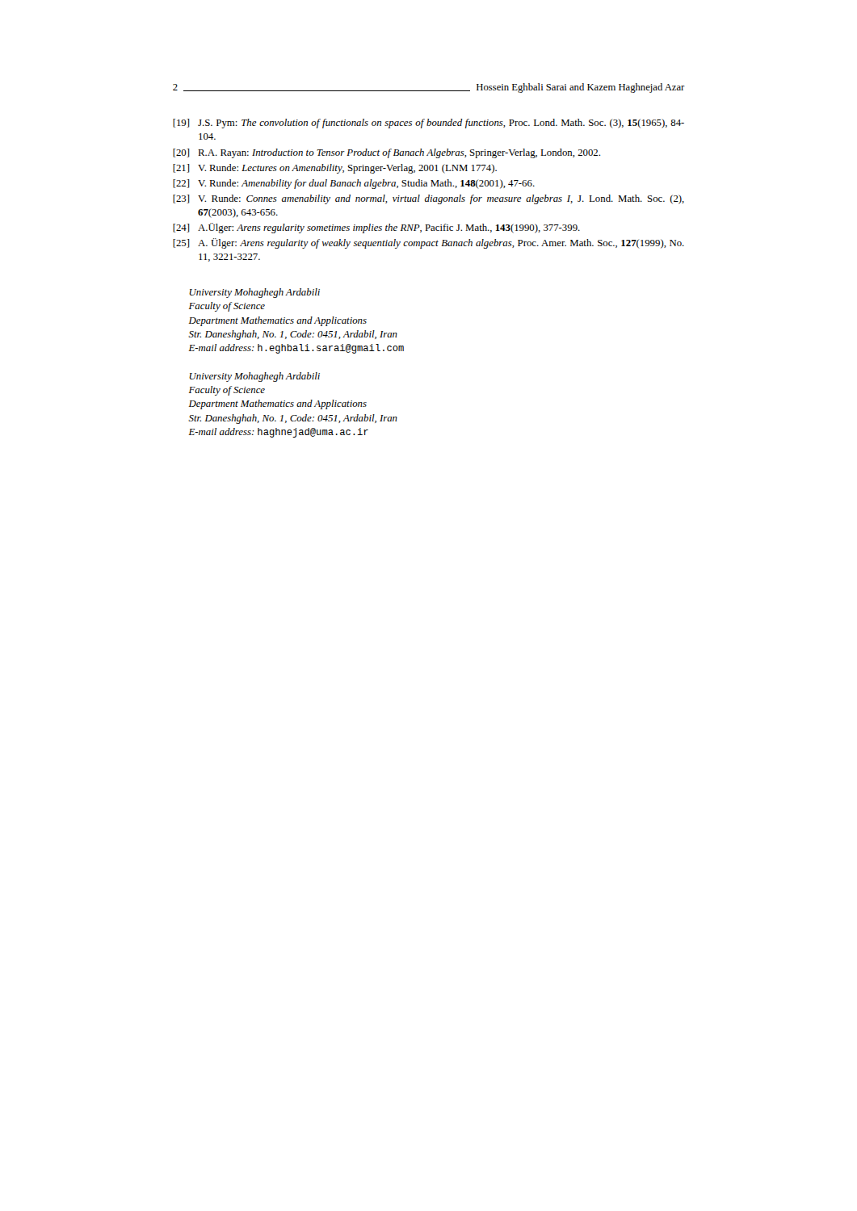2 Hossein Eghbali Sarai and Kazem Haghnejad Azar
[19] J.S. Pym: The convolution of functionals on spaces of bounded functions, Proc. Lond. Math. Soc. (3), 15(1965), 84-104.
[20] R.A. Rayan: Introduction to Tensor Product of Banach Algebras, Springer-Verlag, London, 2002.
[21] V. Runde: Lectures on Amenability, Springer-Verlag, 2001 (LNM 1774).
[22] V. Runde: Amenability for dual Banach algebra, Studia Math., 148(2001), 47-66.
[23] V. Runde: Connes amenability and normal, virtual diagonals for measure algebras I, J. Lond. Math. Soc. (2), 67(2003), 643-656.
[24] A.Ülger: Arens regularity sometimes implies the RNP, Pacific J. Math., 143(1990), 377-399.
[25] A. Ülger: Arens regularity of weakly sequentialy compact Banach algebras, Proc. Amer. Math. Soc., 127(1999), No. 11, 3221-3227.
University Mohaghegh Ardabili
Faculty of Science
Department Mathematics and Applications
Str. Daneshghah, No. 1, Code: 0451, Ardabil, Iran
E-mail address: h.eghbali.sarai@gmail.com
University Mohaghegh Ardabili
Faculty of Science
Department Mathematics and Applications
Str. Daneshghah, No. 1, Code: 0451, Ardabil, Iran
E-mail address: haghnejad@uma.ac.ir